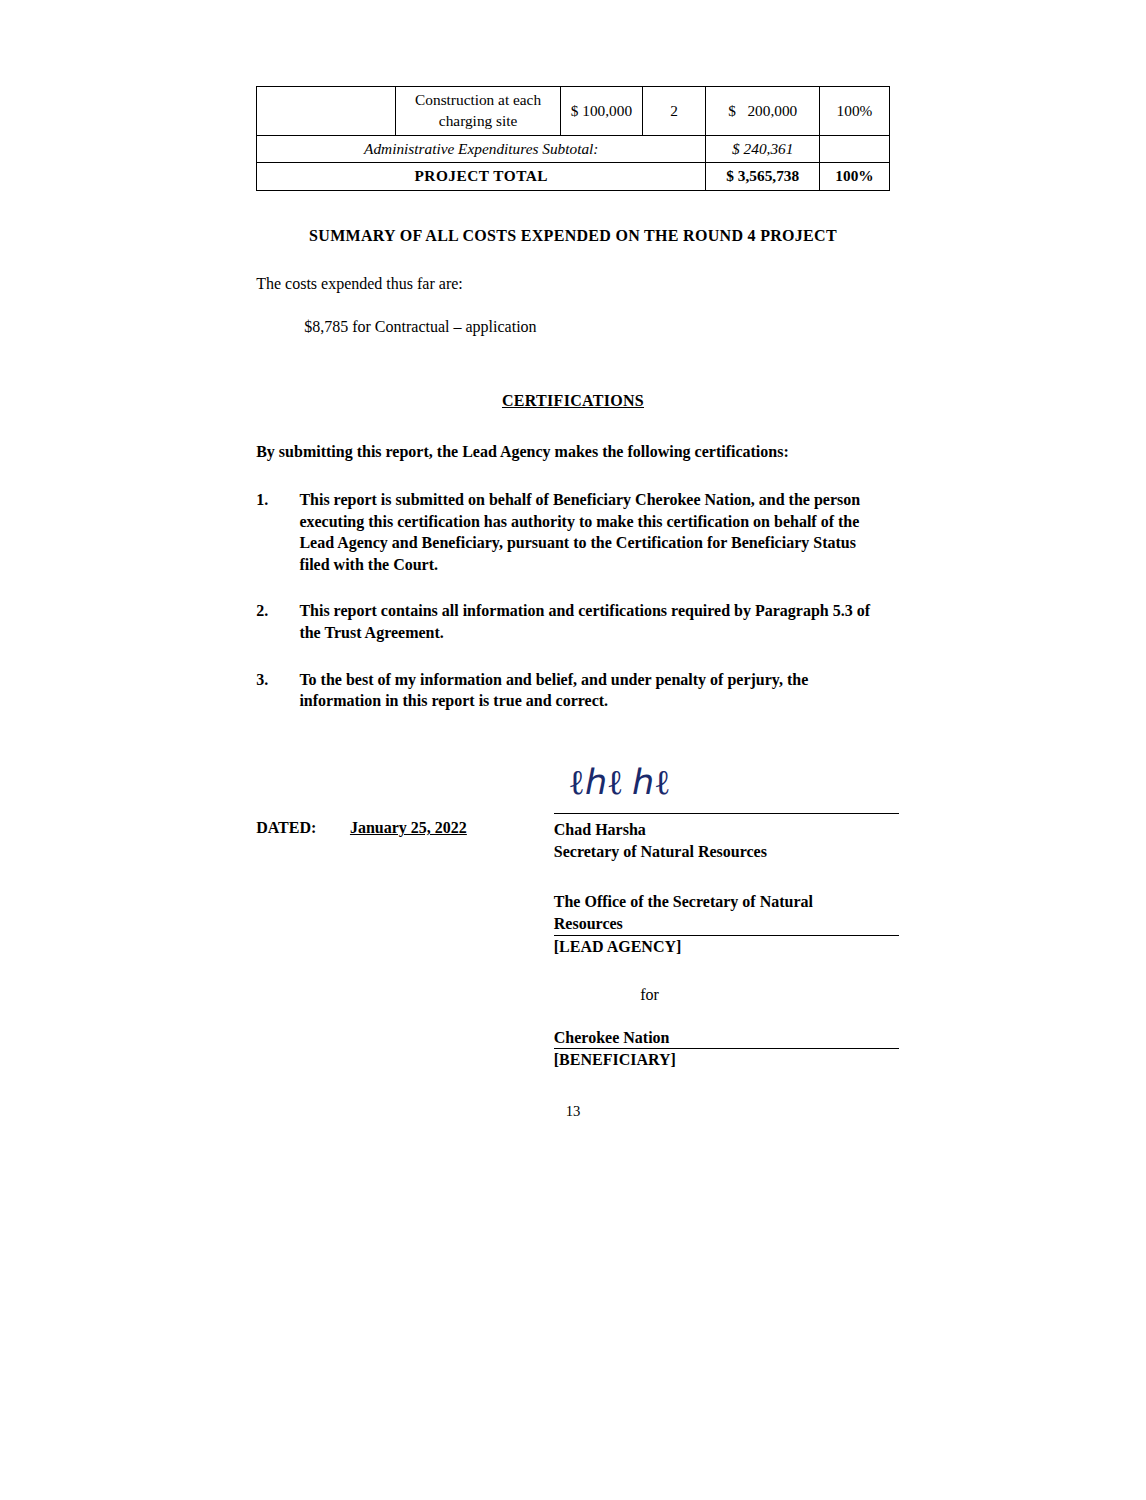| | Construction at each charging site | $ 100,000 | 2 | $ 200,000 | 100% |
| Administrative Expenditures Subtotal: | $ 240,361 | |
| PROJECT TOTAL | $ 3,565,738 | 100% |
SUMMARY OF ALL COSTS EXPENDED ON THE ROUND 4 PROJECT
The costs expended thus far are:
$8,785 for Contractual – application
CERTIFICATIONS
By submitting this report, the Lead Agency makes the following certifications:
1.
This report is submitted on behalf of Beneficiary Cherokee Nation, and the person executing this certification has authority to make this certification on behalf of the Lead Agency and Beneficiary, pursuant to the Certification for Beneficiary Status filed with the Court.
2.
This report contains all information and certifications required by Paragraph 5.3 of the Trust Agreement.
3.
To the best of my information and belief, and under penalty of perjury, the information in this report is true and correct.
DATED: January 25, 2022
ℓℎℓ ℎℓ
Chad Harsha
Secretary of Natural Resources
The Office of the Secretary of Natural
Resources
[LEAD AGENCY]
for
Cherokee Nation
[BENEFICIARY]
13